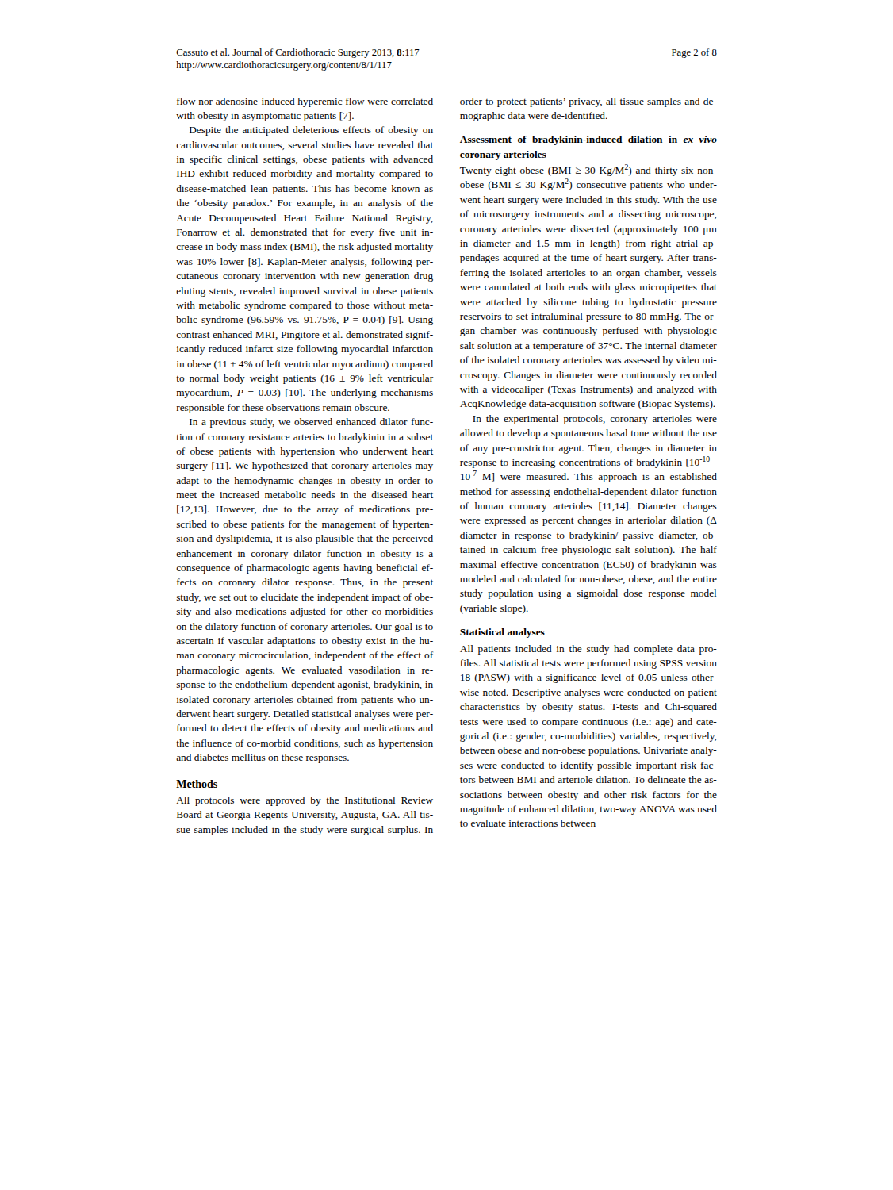Cassuto et al. Journal of Cardiothoracic Surgery 2013, 8:117 http://www.cardiothoracicsurgery.org/content/8/1/117
Page 2 of 8
flow nor adenosine-induced hyperemic flow were correlated with obesity in asymptomatic patients [7].
Despite the anticipated deleterious effects of obesity on cardiovascular outcomes, several studies have revealed that in specific clinical settings, obese patients with advanced IHD exhibit reduced morbidity and mortality compared to disease-matched lean patients. This has become known as the ‘obesity paradox.’ For example, in an analysis of the Acute Decompensated Heart Failure National Registry, Fonarrow et al. demonstrated that for every five unit increase in body mass index (BMI), the risk adjusted mortality was 10% lower [8]. Kaplan-Meier analysis, following percutaneous coronary intervention with new generation drug eluting stents, revealed improved survival in obese patients with metabolic syndrome compared to those without metabolic syndrome (96.59% vs. 91.75%, P = 0.04) [9]. Using contrast enhanced MRI, Pingitore et al. demonstrated significantly reduced infarct size following myocardial infarction in obese (11 ± 4% of left ventricular myocardium) compared to normal body weight patients (16 ± 9% left ventricular myocardium, P = 0.03) [10]. The underlying mechanisms responsible for these observations remain obscure.
In a previous study, we observed enhanced dilator function of coronary resistance arteries to bradykinin in a subset of obese patients with hypertension who underwent heart surgery [11]. We hypothesized that coronary arterioles may adapt to the hemodynamic changes in obesity in order to meet the increased metabolic needs in the diseased heart [12,13]. However, due to the array of medications prescribed to obese patients for the management of hypertension and dyslipidemia, it is also plausible that the perceived enhancement in coronary dilator function in obesity is a consequence of pharmacologic agents having beneficial effects on coronary dilator response. Thus, in the present study, we set out to elucidate the independent impact of obesity and also medications adjusted for other co-morbidities on the dilatory function of coronary arterioles. Our goal is to ascertain if vascular adaptations to obesity exist in the human coronary microcirculation, independent of the effect of pharmacologic agents. We evaluated vasodilation in response to the endothelium-dependent agonist, bradykinin, in isolated coronary arterioles obtained from patients who underwent heart surgery. Detailed statistical analyses were performed to detect the effects of obesity and medications and the influence of co-morbid conditions, such as hypertension and diabetes mellitus on these responses.
Methods
All protocols were approved by the Institutional Review Board at Georgia Regents University, Augusta, GA. All tissue samples included in the study were surgical surplus. In order to protect patients’ privacy, all tissue samples and demographic data were de-identified.
Assessment of bradykinin-induced dilation in ex vivo coronary arterioles
Twenty-eight obese (BMI ≥ 30 Kg/M2) and thirty-six non-obese (BMI ≤ 30 Kg/M2) consecutive patients who underwent heart surgery were included in this study. With the use of microsurgery instruments and a dissecting microscope, coronary arterioles were dissected (approximately 100 μm in diameter and 1.5 mm in length) from right atrial appendages acquired at the time of heart surgery. After transferring the isolated arterioles to an organ chamber, vessels were cannulated at both ends with glass micropipettes that were attached by silicone tubing to hydrostatic pressure reservoirs to set intraluminal pressure to 80 mmHg. The organ chamber was continuously perfused with physiologic salt solution at a temperature of 37°C. The internal diameter of the isolated coronary arterioles was assessed by video microscopy. Changes in diameter were continuously recorded with a videocaliper (Texas Instruments) and analyzed with AcqKnowledge data-acquisition software (Biopac Systems).
In the experimental protocols, coronary arterioles were allowed to develop a spontaneous basal tone without the use of any pre-constrictor agent. Then, changes in diameter in response to increasing concentrations of bradykinin [10-10 - 10-7 M] were measured. This approach is an established method for assessing endothelial-dependent dilator function of human coronary arterioles [11,14]. Diameter changes were expressed as percent changes in arteriolar dilation (Δ diameter in response to bradykinin/ passive diameter, obtained in calcium free physiologic salt solution). The half maximal effective concentration (EC50) of bradykinin was modeled and calculated for non-obese, obese, and the entire study population using a sigmoidal dose response model (variable slope).
Statistical analyses
All patients included in the study had complete data profiles. All statistical tests were performed using SPSS version 18 (PASW) with a significance level of 0.05 unless otherwise noted. Descriptive analyses were conducted on patient characteristics by obesity status. T-tests and Chi-squared tests were used to compare continuous (i.e.: age) and categorical (i.e.: gender, co-morbidities) variables, respectively, between obese and non-obese populations. Univariate analyses were conducted to identify possible important risk factors between BMI and arteriole dilation. To delineate the associations between obesity and other risk factors for the magnitude of enhanced dilation, two-way ANOVA was used to evaluate interactions between